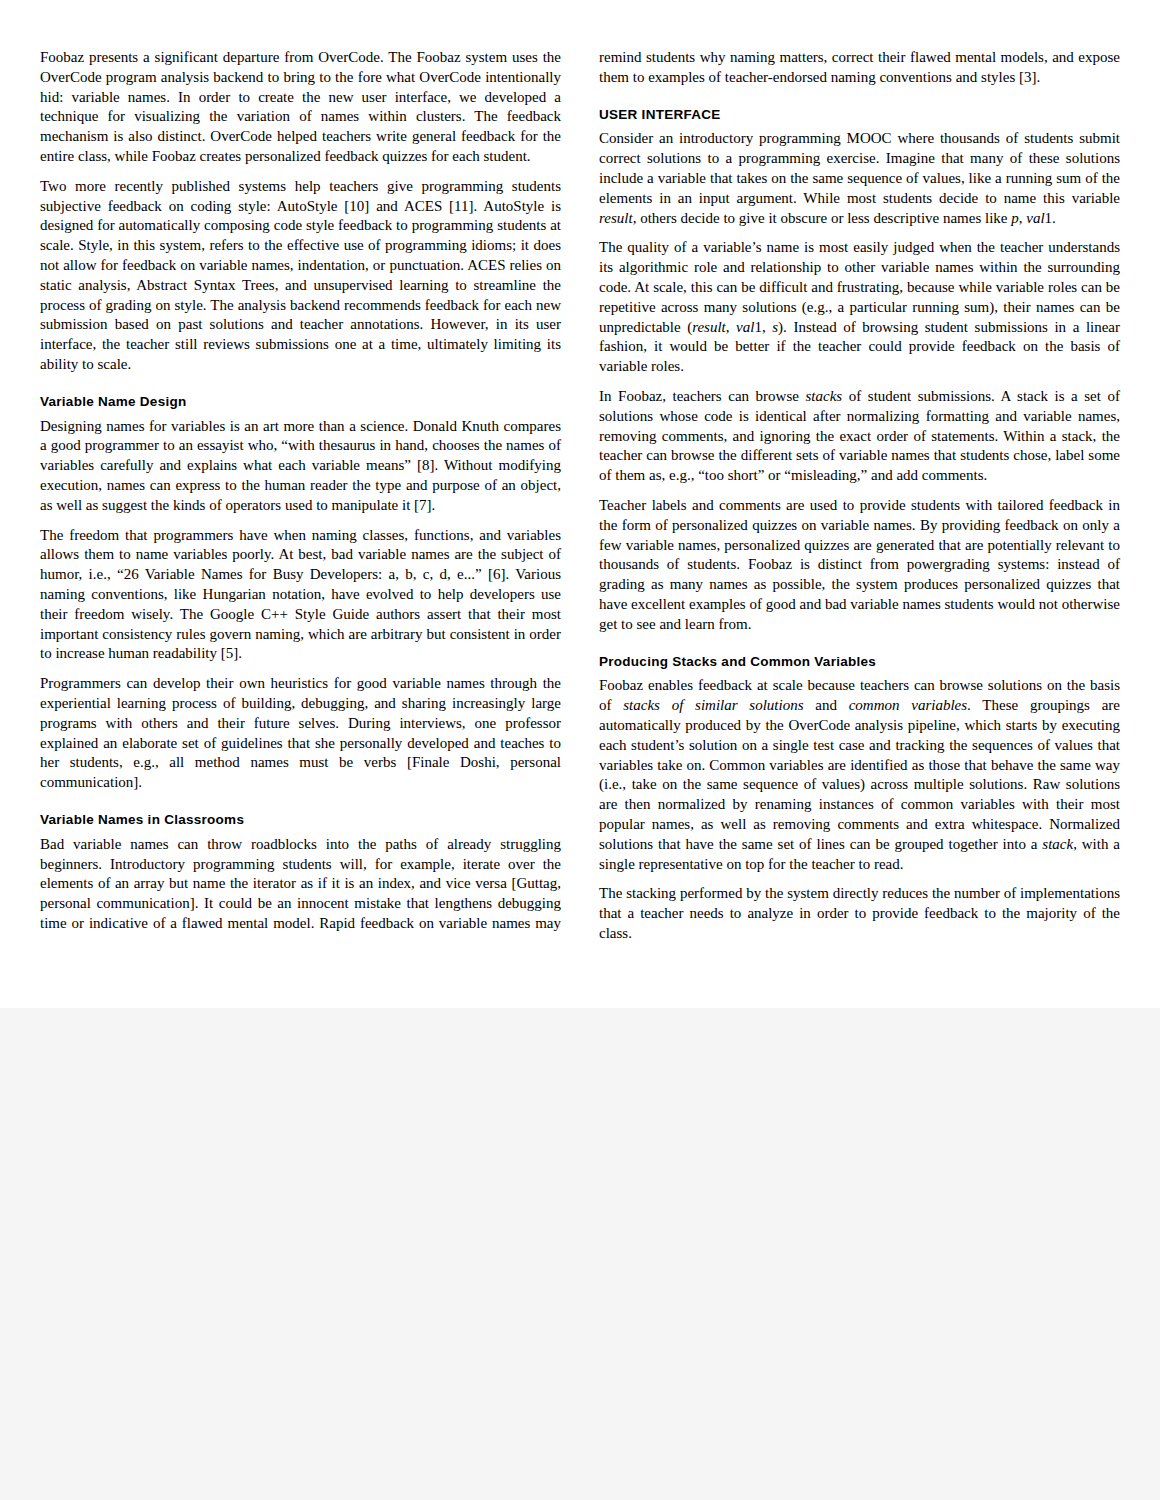Foobaz presents a significant departure from OverCode. The Foobaz system uses the OverCode program analysis backend to bring to the fore what OverCode intentionally hid: variable names. In order to create the new user interface, we developed a technique for visualizing the variation of names within clusters. The feedback mechanism is also distinct. OverCode helped teachers write general feedback for the entire class, while Foobaz creates personalized feedback quizzes for each student.
Two more recently published systems help teachers give programming students subjective feedback on coding style: AutoStyle [10] and ACES [11]. AutoStyle is designed for automatically composing code style feedback to programming students at scale. Style, in this system, refers to the effective use of programming idioms; it does not allow for feedback on variable names, indentation, or punctuation. ACES relies on static analysis, Abstract Syntax Trees, and unsupervised learning to streamline the process of grading on style. The analysis backend recommends feedback for each new submission based on past solutions and teacher annotations. However, in its user interface, the teacher still reviews submissions one at a time, ultimately limiting its ability to scale.
Variable Name Design
Designing names for variables is an art more than a science. Donald Knuth compares a good programmer to an essayist who, “with thesaurus in hand, chooses the names of variables carefully and explains what each variable means” [8]. Without modifying execution, names can express to the human reader the type and purpose of an object, as well as suggest the kinds of operators used to manipulate it [7].
The freedom that programmers have when naming classes, functions, and variables allows them to name variables poorly. At best, bad variable names are the subject of humor, i.e., “26 Variable Names for Busy Developers: a, b, c, d, e...” [6]. Various naming conventions, like Hungarian notation, have evolved to help developers use their freedom wisely. The Google C++ Style Guide authors assert that their most important consistency rules govern naming, which are arbitrary but consistent in order to increase human readability [5].
Programmers can develop their own heuristics for good variable names through the experiential learning process of building, debugging, and sharing increasingly large programs with others and their future selves. During interviews, one professor explained an elaborate set of guidelines that she personally developed and teaches to her students, e.g., all method names must be verbs [Finale Doshi, personal communication].
Variable Names in Classrooms
Bad variable names can throw roadblocks into the paths of already struggling beginners. Introductory programming students will, for example, iterate over the elements of an array but name the iterator as if it is an index, and vice versa [Guttag, personal communication]. It could be an innocent mistake that lengthens debugging time or indicative of a flawed mental model. Rapid feedback on variable names may remind students why naming matters, correct their flawed mental models, and expose them to examples of teacher-endorsed naming conventions and styles [3].
User Interface
Consider an introductory programming MOOC where thousands of students submit correct solutions to a programming exercise. Imagine that many of these solutions include a variable that takes on the same sequence of values, like a running sum of the elements in an input argument. While most students decide to name this variable result, others decide to give it obscure or less descriptive names like p, val1.
The quality of a variable’s name is most easily judged when the teacher understands its algorithmic role and relationship to other variable names within the surrounding code. At scale, this can be difficult and frustrating, because while variable roles can be repetitive across many solutions (e.g., a particular running sum), their names can be unpredictable (result, val1, s). Instead of browsing student submissions in a linear fashion, it would be better if the teacher could provide feedback on the basis of variable roles.
In Foobaz, teachers can browse stacks of student submissions. A stack is a set of solutions whose code is identical after normalizing formatting and variable names, removing comments, and ignoring the exact order of statements. Within a stack, the teacher can browse the different sets of variable names that students chose, label some of them as, e.g., “too short” or “misleading,” and add comments.
Teacher labels and comments are used to provide students with tailored feedback in the form of personalized quizzes on variable names. By providing feedback on only a few variable names, personalized quizzes are generated that are potentially relevant to thousands of students. Foobaz is distinct from powergrading systems: instead of grading as many names as possible, the system produces personalized quizzes that have excellent examples of good and bad variable names students would not otherwise get to see and learn from.
Producing Stacks and Common Variables
Foobaz enables feedback at scale because teachers can browse solutions on the basis of stacks of similar solutions and common variables. These groupings are automatically produced by the OverCode analysis pipeline, which starts by executing each student’s solution on a single test case and tracking the sequences of values that variables take on. Common variables are identified as those that behave the same way (i.e., take on the same sequence of values) across multiple solutions. Raw solutions are then normalized by renaming instances of common variables with their most popular names, as well as removing comments and extra whitespace. Normalized solutions that have the same set of lines can be grouped together into a stack, with a single representative on top for the teacher to read.
The stacking performed by the system directly reduces the number of implementations that a teacher needs to analyze in order to provide feedback to the majority of the class.